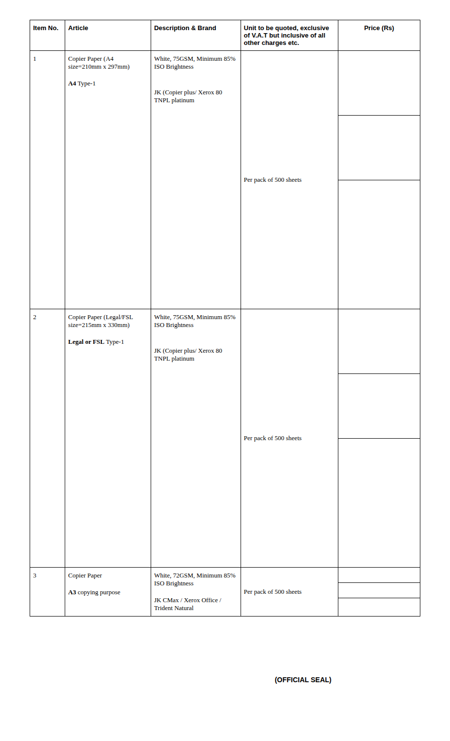| Item No. | Article | Description & Brand | Unit to be quoted, exclusive of V.A.T but inclusive of all other charges etc. | Price (Rs) |
| --- | --- | --- | --- | --- |
| 1 | Copier Paper (A4 size=210mm x 297mm) A4 Type-1 | White, 75GSM, Minimum 85% ISO Brightness JK (Copier plus/ Xerox 80 TNPL platinum | Per pack of 500 sheets | |
| 2 | Copier Paper (Legal/FSL size=215mm x 330mm) Legal or FSL Type-1 | White, 75GSM, Minimum 85% ISO Brightness JK (Copier plus/ Xerox 80 TNPL platinum | Per pack of 500 sheets | |
| 3 | Copier Paper A3 copying purpose | White, 72GSM, Minimum 85% ISO Brightness JK CMax / Xerox Office / Trident Natural | Per pack of 500 sheets | |
(OFFICIAL SEAL)